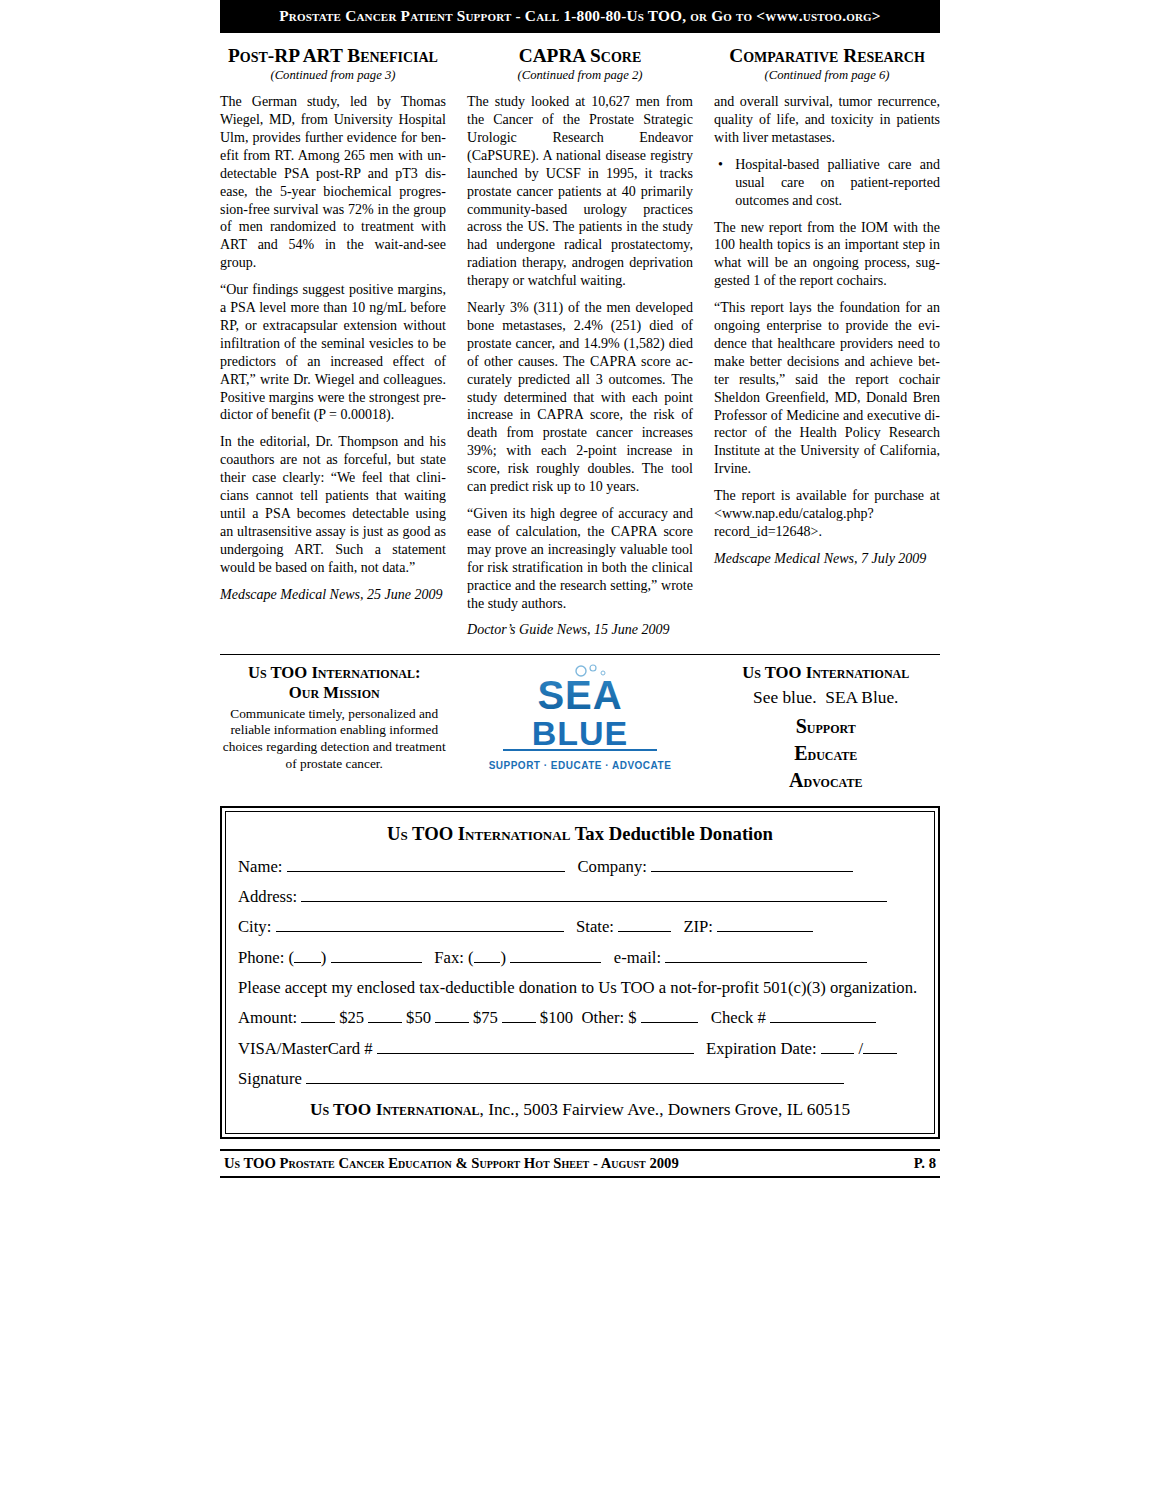Prostate Cancer Patient Support - Call 1-800-80-Us TOO, or Go to <www.ustoo.org>
Post-RP ART Beneficial
(Continued from page 3)
The German study, led by Thomas Wiegel, MD, from University Hospital Ulm, provides further evidence for benefit from RT. Among 265 men with undetectable PSA post-RP and pT3 disease, the 5-year biochemical progression-free survival was 72% in the group of men randomized to treatment with ART and 54% in the wait-and-see group.
“Our findings suggest positive margins, a PSA level more than 10 ng/mL before RP, or extracapsular extension without infiltration of the seminal vesicles to be predictors of an increased effect of ART,” write Dr. Wiegel and colleagues. Positive margins were the strongest predictor of benefit (P = 0.00018).
In the editorial, Dr. Thompson and his coauthors are not as forceful, but state their case clearly: “We feel that clinicians cannot tell patients that waiting until a PSA becomes detectable using an ultrasensitive assay is just as good as undergoing ART. Such a statement would be based on faith, not data.”
Medscape Medical News, 25 June 2009
CAPRA Score
(Continued from page 2)
The study looked at 10,627 men from the Cancer of the Prostate Strategic Urologic Research Endeavor (CaPSURE). A national disease registry launched by UCSF in 1995, it tracks prostate cancer patients at 40 primarily community-based urology practices across the US. The patients in the study had undergone radical prostatectomy, radiation therapy, androgen deprivation therapy or watchful waiting.
Nearly 3% (311) of the men developed bone metastases, 2.4% (251) died of prostate cancer, and 14.9% (1,582) died of other causes. The CAPRA score accurately predicted all 3 outcomes. The study determined that with each point increase in CAPRA score, the risk of death from prostate cancer increases 39%; with each 2-point increase in score, risk roughly doubles. The tool can predict risk up to 10 years.
“Given its high degree of accuracy and ease of calculation, the CAPRA score may prove an increasingly valuable tool for risk stratification in both the clinical practice and the research setting,” wrote the study authors.
Doctor’s Guide News, 15 June 2009
Comparative Research
(Continued from page 6)
and overall survival, tumor recurrence, quality of life, and toxicity in patients with liver metastases.
Hospital-based palliative care and usual care on patient-reported outcomes and cost.
The new report from the IOM with the 100 health topics is an important step in what will be an ongoing process, suggested 1 of the report cochairs.
“This report lays the foundation for an ongoing enterprise to provide the evidence that healthcare providers need to make better decisions and achieve better results,” said the report cochair Sheldon Greenfield, MD, Donald Bren Professor of Medicine and executive director of the Health Policy Research Institute at the University of California, Irvine.
The report is available for purchase at <www.nap.edu/catalog.php?record_id=12648>.
Medscape Medical News, 7 July 2009
Us TOO International:
Our Mission
Communicate timely, personalized and reliable information enabling informed choices regarding detection and treatment of prostate cancer.
SEA BLUE
SUPPORT · EDUCATE · ADVOCATE
Us TOO International
See blue. SEA Blue.
Support
Educate
Advocate
Us TOO International Tax Deductible Donation
Name: Company:
Address:
City: State: ZIP:
Phone: ( ) Fax: ( ) e-mail:
Please accept my enclosed tax-deductible donation to Us TOO a not-for-profit 501(c)(3) organization.
Amount: $25 $50 $75 $100 Other: $ Check #
VISA/MasterCard # Expiration Date: /
Signature
Us TOO International, Inc., 5003 Fairview Ave., Downers Grove, IL 60515
Us TOO Prostate Cancer Education & Support Hot Sheet - August 2009
P. 8